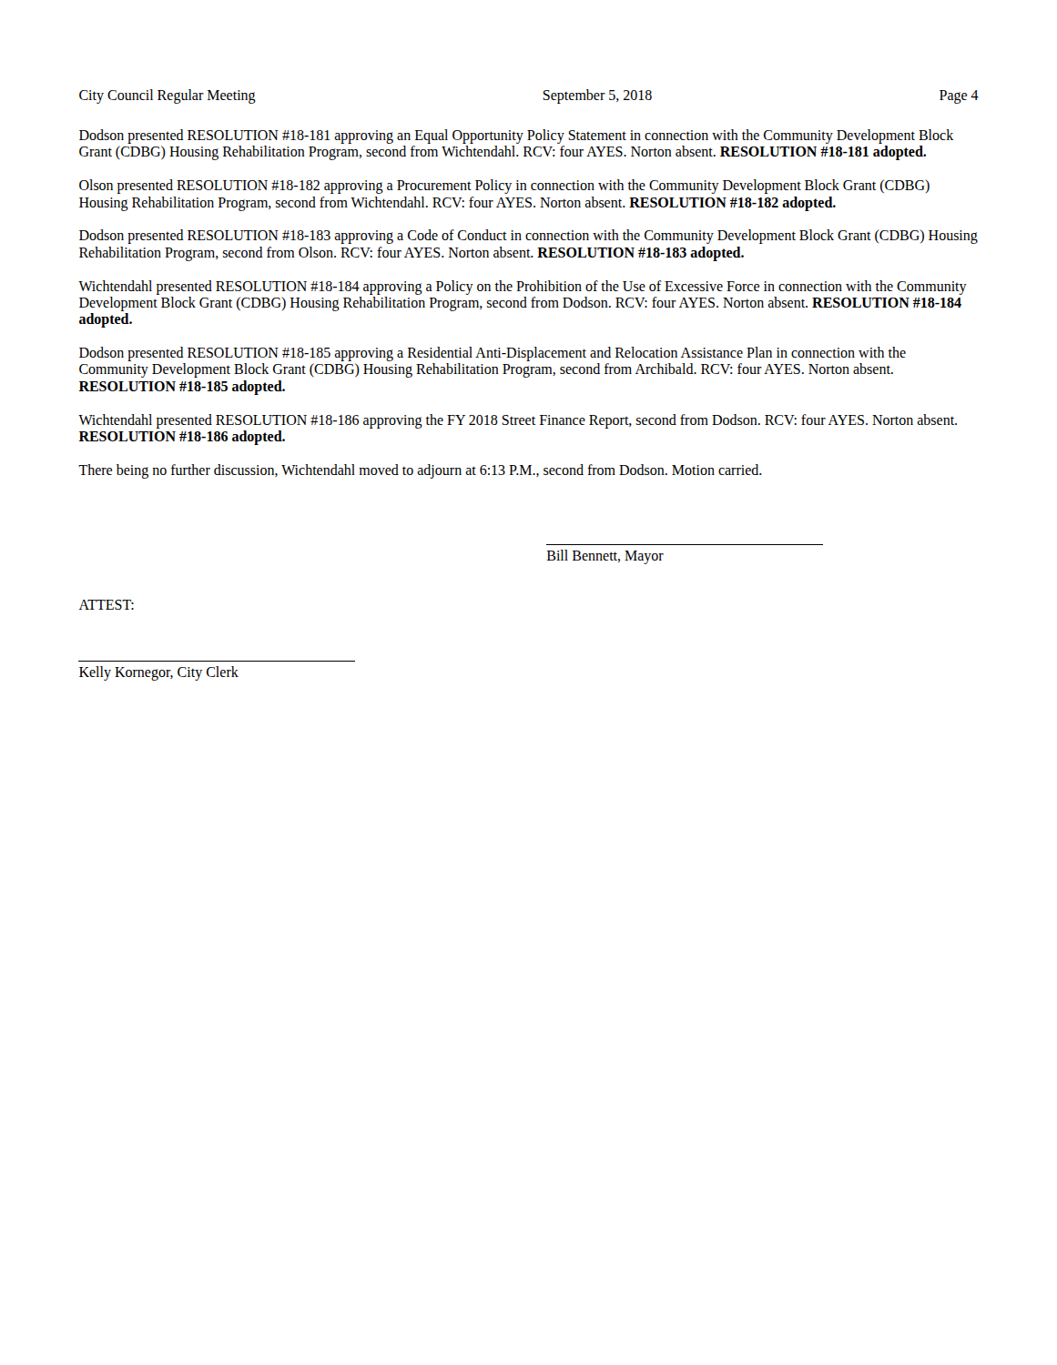City Council Regular Meeting
September 5, 2018
Page 4
Dodson presented RESOLUTION #18-181 approving an Equal Opportunity Policy Statement in connection with the Community Development Block Grant (CDBG) Housing Rehabilitation Program, second from Wichtendahl. RCV: four AYES. Norton absent. RESOLUTION #18-181 adopted.
Olson presented RESOLUTION #18-182 approving a Procurement Policy in connection with the Community Development Block Grant (CDBG) Housing Rehabilitation Program, second from Wichtendahl. RCV: four AYES. Norton absent. RESOLUTION #18-182 adopted.
Dodson presented RESOLUTION #18-183 approving a Code of Conduct in connection with the Community Development Block Grant (CDBG) Housing Rehabilitation Program, second from Olson. RCV: four AYES. Norton absent. RESOLUTION #18-183 adopted.
Wichtendahl presented RESOLUTION #18-184 approving a Policy on the Prohibition of the Use of Excessive Force in connection with the Community Development Block Grant (CDBG) Housing Rehabilitation Program, second from Dodson. RCV: four AYES. Norton absent. RESOLUTION #18-184 adopted.
Dodson presented RESOLUTION #18-185 approving a Residential Anti-Displacement and Relocation Assistance Plan in connection with the Community Development Block Grant (CDBG) Housing Rehabilitation Program, second from Archibald. RCV: four AYES. Norton absent. RESOLUTION #18-185 adopted.
Wichtendahl presented RESOLUTION #18-186 approving the FY 2018 Street Finance Report, second from Dodson. RCV: four AYES. Norton absent. RESOLUTION #18-186 adopted.
There being no further discussion, Wichtendahl moved to adjourn at 6:13 P.M., second from Dodson. Motion carried.
Bill Bennett, Mayor
ATTEST:
Kelly Kornegor, City Clerk